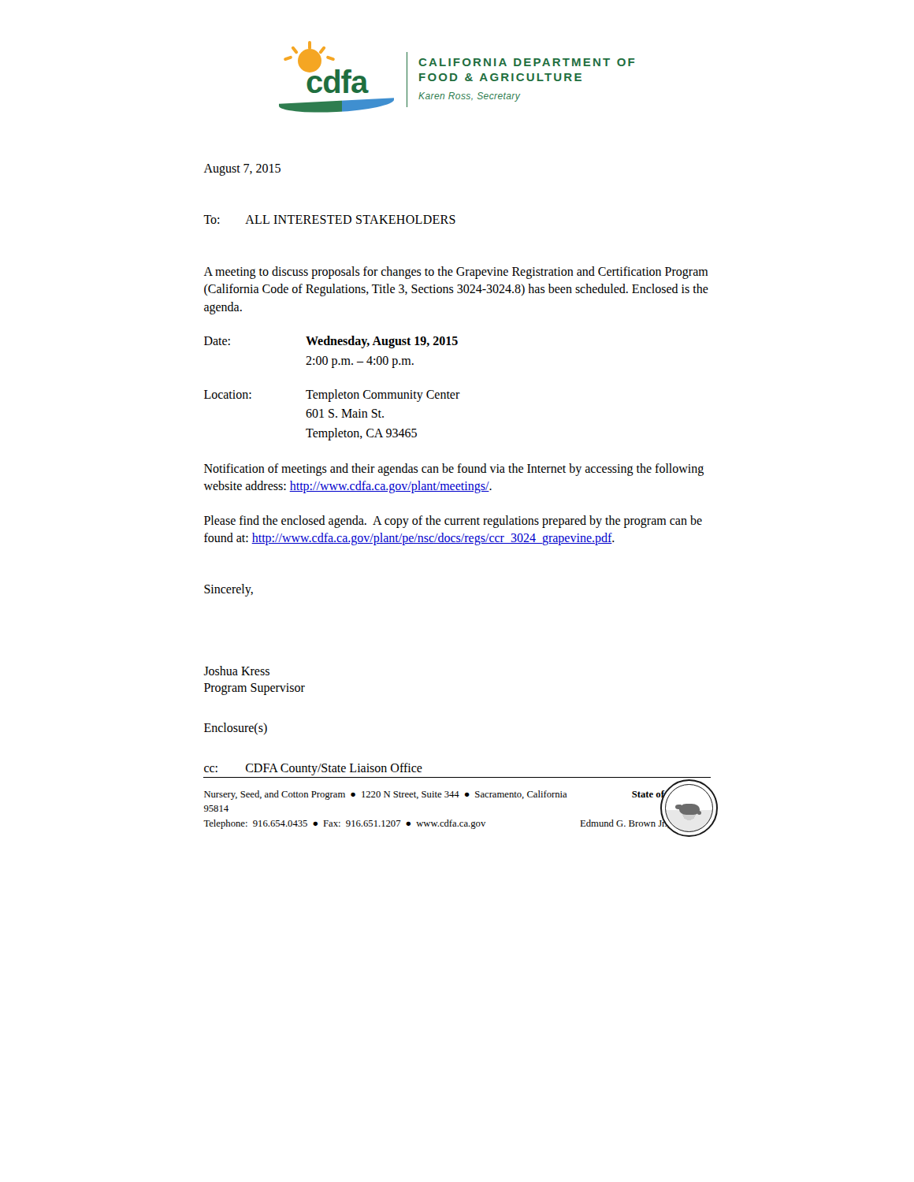cdfa
CALIFORNIA DEPARTMENT OF
FOOD & AGRICULTURE
Karen Ross, Secretary
August 7, 2015
To: ALL INTERESTED STAKEHOLDERS
A meeting to discuss proposals for changes to the Grapevine Registration and Certification Program (California Code of Regulations, Title 3, Sections 3024-3024.8) has been scheduled. Enclosed is the agenda.
Date:
Wednesday, August 19, 2015
2:00 p.m. – 4:00 p.m.
Location:
Templeton Community Center
601 S. Main St.
Templeton, CA 93465
Notification of meetings and their agendas can be found via the Internet by accessing the following website address: http://www.cdfa.ca.gov/plant/meetings/.
Please find the enclosed agenda. A copy of the current regulations prepared by the program can be found at: http://www.cdfa.ca.gov/plant/pe/nsc/docs/regs/ccr_3024_grapevine.pdf.
Sincerely,
Joshua Kress
Program Supervisor
Enclosure(s)
cc: CDFA County/State Liaison Office
| Nursery, Seed, and Cotton Program ● 1220 N Street, Suite 344 ● Sacramento, California 95814 | State of California |
| Telephone: 916.654.0435 ● Fax: 916.651.1207 ● www.cdfa.ca.gov | Edmund G. Brown Jr., Governor |